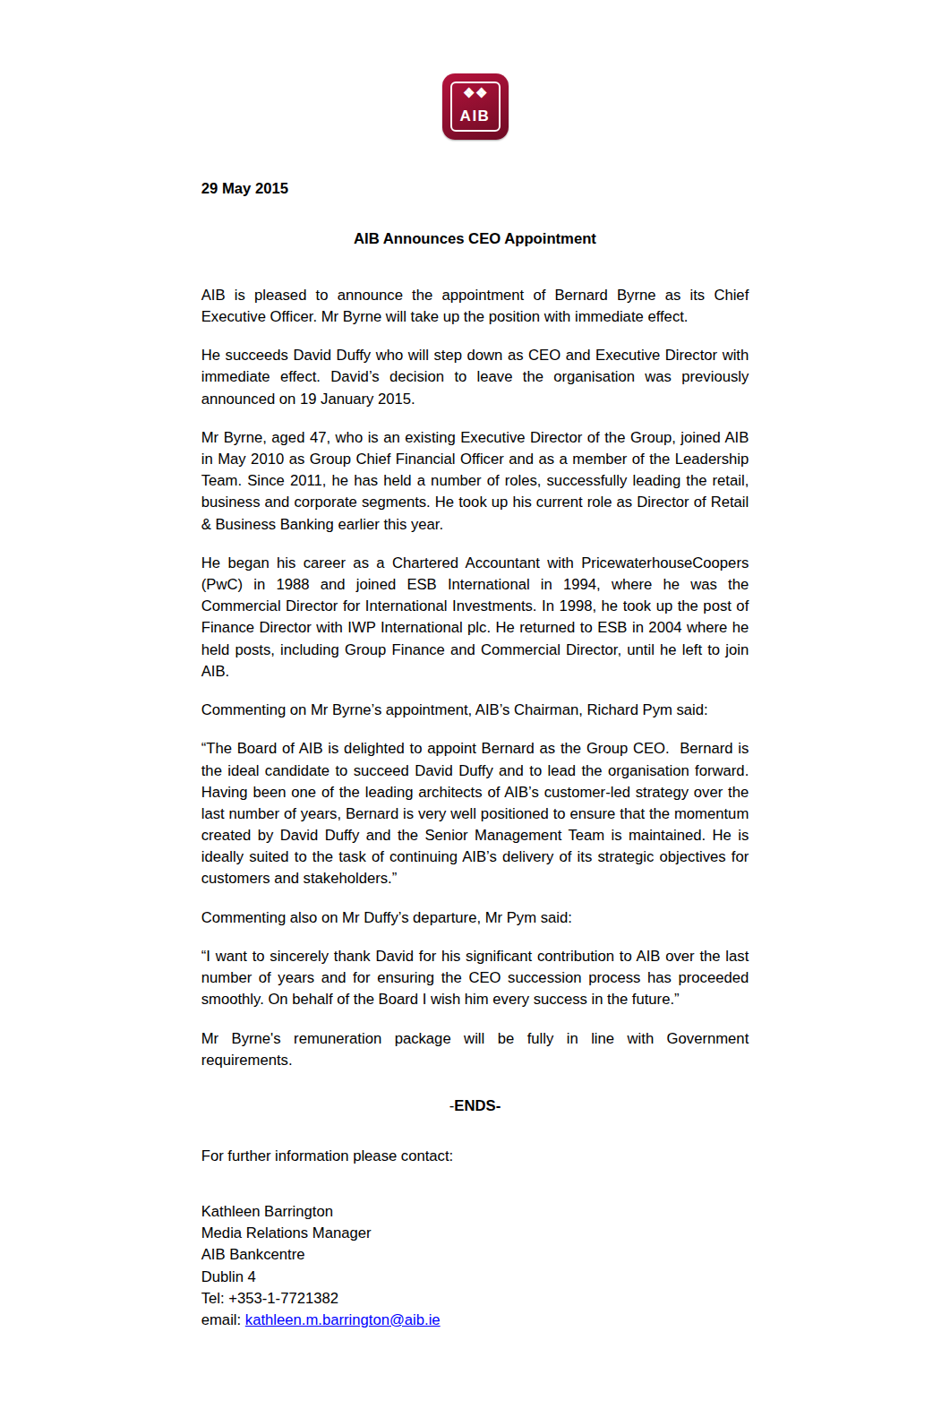❖❖
AIB
29 May 2015
AIB Announces CEO Appointment
AIB is pleased to announce the appointment of Bernard Byrne as its Chief Executive Officer. Mr Byrne will take up the position with immediate effect.
He succeeds David Duffy who will step down as CEO and Executive Director with immediate effect. David’s decision to leave the organisation was previously announced on 19 January 2015.
Mr Byrne, aged 47, who is an existing Executive Director of the Group, joined AIB in May 2010 as Group Chief Financial Officer and as a member of the Leadership Team. Since 2011, he has held a number of roles, successfully leading the retail, business and corporate segments. He took up his current role as Director of Retail & Business Banking earlier this year.
He began his career as a Chartered Accountant with PricewaterhouseCoopers (PwC) in 1988 and joined ESB International in 1994, where he was the Commercial Director for International Investments. In 1998, he took up the post of Finance Director with IWP International plc. He returned to ESB in 2004 where he held posts, including Group Finance and Commercial Director, until he left to join AIB.
Commenting on Mr Byrne’s appointment, AIB’s Chairman, Richard Pym said:
“The Board of AIB is delighted to appoint Bernard as the Group CEO. Bernard is the ideal candidate to succeed David Duffy and to lead the organisation forward. Having been one of the leading architects of AIB’s customer-led strategy over the last number of years, Bernard is very well positioned to ensure that the momentum created by David Duffy and the Senior Management Team is maintained. He is ideally suited to the task of continuing AIB’s delivery of its strategic objectives for customers and stakeholders.”
Commenting also on Mr Duffy’s departure, Mr Pym said:
“I want to sincerely thank David for his significant contribution to AIB over the last number of years and for ensuring the CEO succession process has proceeded smoothly. On behalf of the Board I wish him every success in the future.”
Mr Byrne's remuneration package will be fully in line with Government requirements.
-ENDS-
For further information please contact:
Kathleen Barrington
Media Relations Manager
AIB Bankcentre
Dublin 4
Tel: +353-1-7721382
email: kathleen.m.barrington@aib.ie